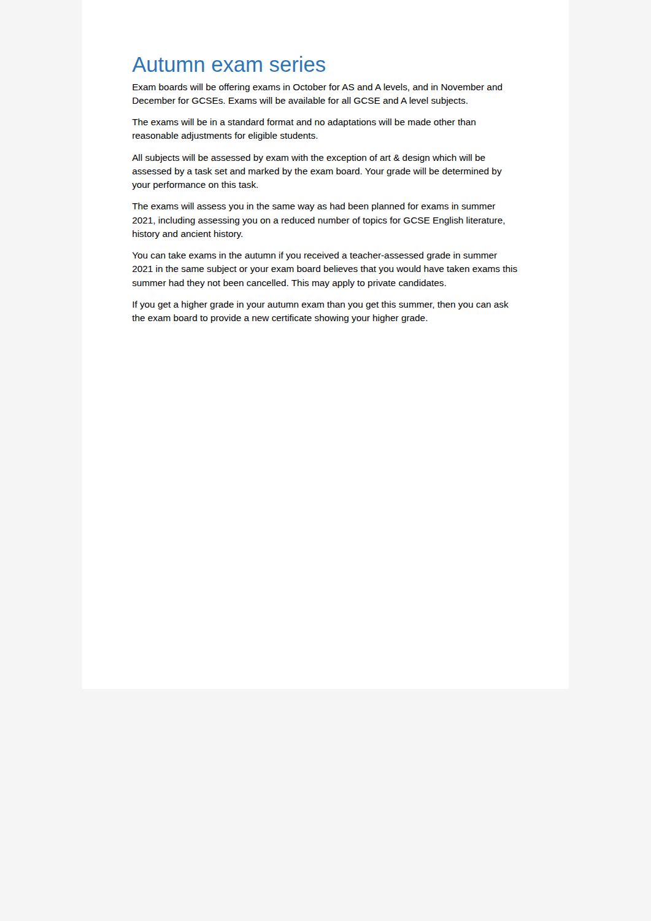Autumn exam series
Exam boards will be offering exams in October for AS and A levels, and in November and December for GCSEs. Exams will be available for all GCSE and A level subjects.
The exams will be in a standard format and no adaptations will be made other than reasonable adjustments for eligible students.
All subjects will be assessed by exam with the exception of art & design which will be assessed by a task set and marked by the exam board. Your grade will be determined by your performance on this task.
The exams will assess you in the same way as had been planned for exams in summer 2021, including assessing you on a reduced number of topics for GCSE English literature, history and ancient history.
You can take exams in the autumn if you received a teacher-assessed grade in summer 2021 in the same subject or your exam board believes that you would have taken exams this summer had they not been cancelled. This may apply to private candidates.
If you get a higher grade in your autumn exam than you get this summer, then you can ask the exam board to provide a new certificate showing your higher grade.